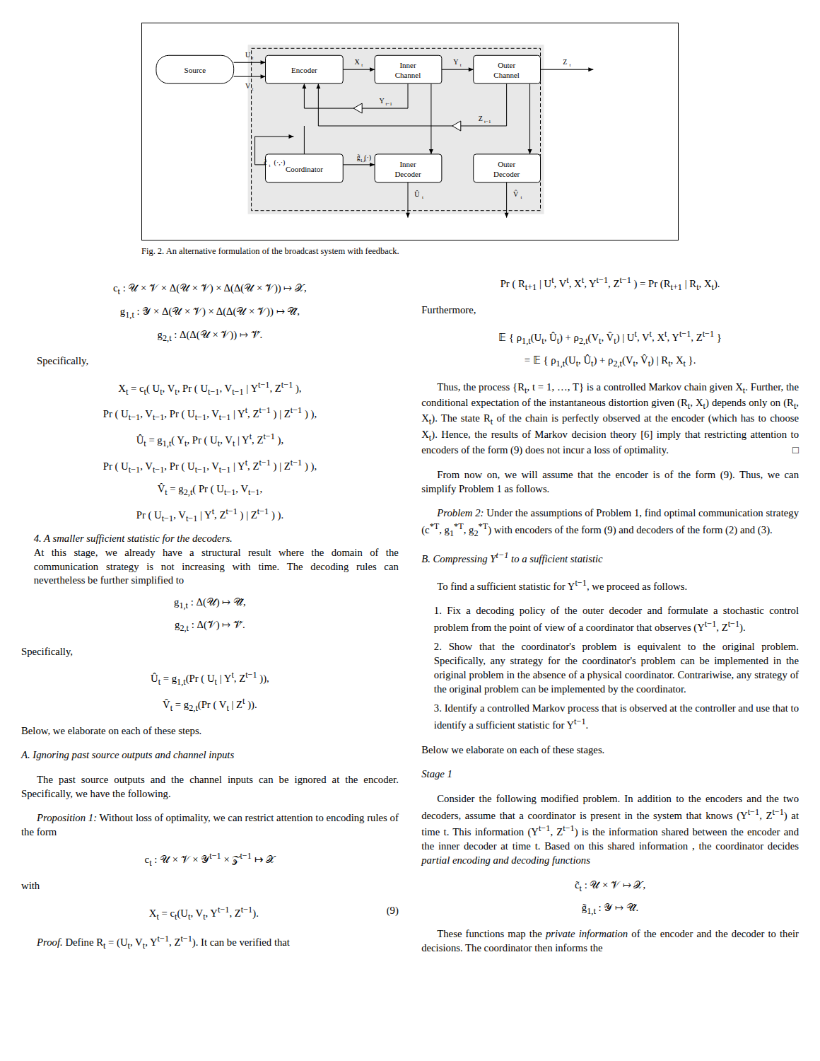Source Encoder Inner Channel Outer Channel Coordinator Inner Decoder Outer Decoder U t V t X t Y t Z t Y t−1 Z t−1 g̃ 1,t (·) c̃ t (·,·) Û t V̂ t
Fig. 2. An alternative formulation of the broadcast system with feedback.
ct : 𝒰 × 𝒱 × Δ(𝒰 × 𝒱) × Δ(Δ(𝒰 × 𝒱)) ↦ 𝒳,
g1,t : 𝒴 × Δ(𝒰 × 𝒱) × Δ(Δ(𝒰 × 𝒱)) ↦ 𝒰̂,
g2,t : Δ(Δ(𝒰 × 𝒱)) ↦ 𝒱̂.
Specifically,
Xt = ct( Ut, Vt, Pr ( Ut−1, Vt−1 | Yt−1, Zt−1 ),
Pr ( Ut−1, Vt−1, Pr ( Ut−1, Vt−1 | Yt, Zt−1 ) | Zt−1 ) ),
Ût = g1,t( Yt, Pr ( Ut, Vt | Yt, Zt−1 ),
Pr ( Ut−1, Vt−1, Pr ( Ut−1, Vt−1 | Yt, Zt−1 ) | Zt−1 ) ),
V̂t = g2,t( Pr ( Ut−1, Vt−1,
Pr ( Ut−1, Vt−1 | Yt, Zt−1 ) | Zt−1 ) ).
4. A smaller sufficient statistic for the decoders.
At this stage, we already have a structural result where the domain of the communication strategy is not increasing with time. The decoding rules can nevertheless be further simplified to
g1,t : Δ(𝒰) ↦ 𝒰̂,
g2,t : Δ(𝒱) ↦ 𝒱̂.
Specifically,
Ût = g1,t(Pr ( Ut | Yt, Zt−1 )),
V̂t = g2,t(Pr ( Vt | Zt )).
Below, we elaborate on each of these steps.
A. Ignoring past source outputs and channel inputs
The past source outputs and the channel inputs can be ignored at the encoder. Specifically, we have the following.
Proposition 1: Without loss of optimality, we can restrict attention to encoding rules of the form
ct : 𝒰 × 𝒱 × 𝒴t−1 × 𝒵t−1 ↦ 𝒳
with
Xt = ct(Ut, Vt, Yt−1, Zt−1). (9)
Proof. Define Rt = (Ut, Vt, Yt−1, Zt−1). It can be verified that
Pr ( Rt+1 | Ut, Vt, Xt, Yt−1, Zt−1 ) = Pr (Rt+1 | Rt, Xt).
Furthermore,
𝔼 { ρ1,t(Ut, Ût) + ρ2,t(Vt, V̂t) | Ut, Vt, Xt, Yt−1, Zt−1 }
= 𝔼 { ρ1,t(Ut, Ût) + ρ2,t(Vt, V̂t) | Rt, Xt }.
Thus, the process {Rt, t = 1, …, T} is a controlled Markov chain given Xt. Further, the conditional expectation of the instantaneous distortion given (Rt, Xt) depends only on (Rt, Xt). The state Rt of the chain is perfectly observed at the encoder (which has to choose Xt). Hence, the results of Markov decision theory [6] imply that restricting attention to encoders of the form (9) does not incur a loss of optimality. □
From now on, we will assume that the encoder is of the form (9). Thus, we can simplify Problem 1 as follows.
Problem 2: Under the assumptions of Problem 1, find optimal communication strategy (c*T, g1*T, g2*T) with encoders of the form (9) and decoders of the form (2) and (3).
B. Compressing Yt−1 to a sufficient statistic
To find a sufficient statistic for Yt−1, we proceed as follows.
1. Fix a decoding policy of the outer decoder and formulate a stochastic control problem from the point of view of a coordinator that observes (Yt−1, Zt−1).
2. Show that the coordinator's problem is equivalent to the original problem. Specifically, any strategy for the coordinator's problem can be implemented in the original problem in the absence of a physical coordinator. Contrariwise, any strategy of the original problem can be implemented by the coordinator.
3. Identify a controlled Markov process that is observed at the controller and use that to identify a sufficient statistic for Yt−1.
Below we elaborate on each of these stages.
Stage 1
Consider the following modified problem. In addition to the encoders and the two decoders, assume that a coordinator is present in the system that knows (Yt−1, Zt−1) at time t. This information (Yt−1, Zt−1) is the information shared between the encoder and the inner decoder at time t. Based on this shared information , the coordinator decides partial encoding and decoding functions
c̃t : 𝒰 × 𝒱 ↦ 𝒳,
g̃1,t : 𝒴 ↦ 𝒰̂.
These functions map the private information of the encoder and the decoder to their decisions. The coordinator then informs the